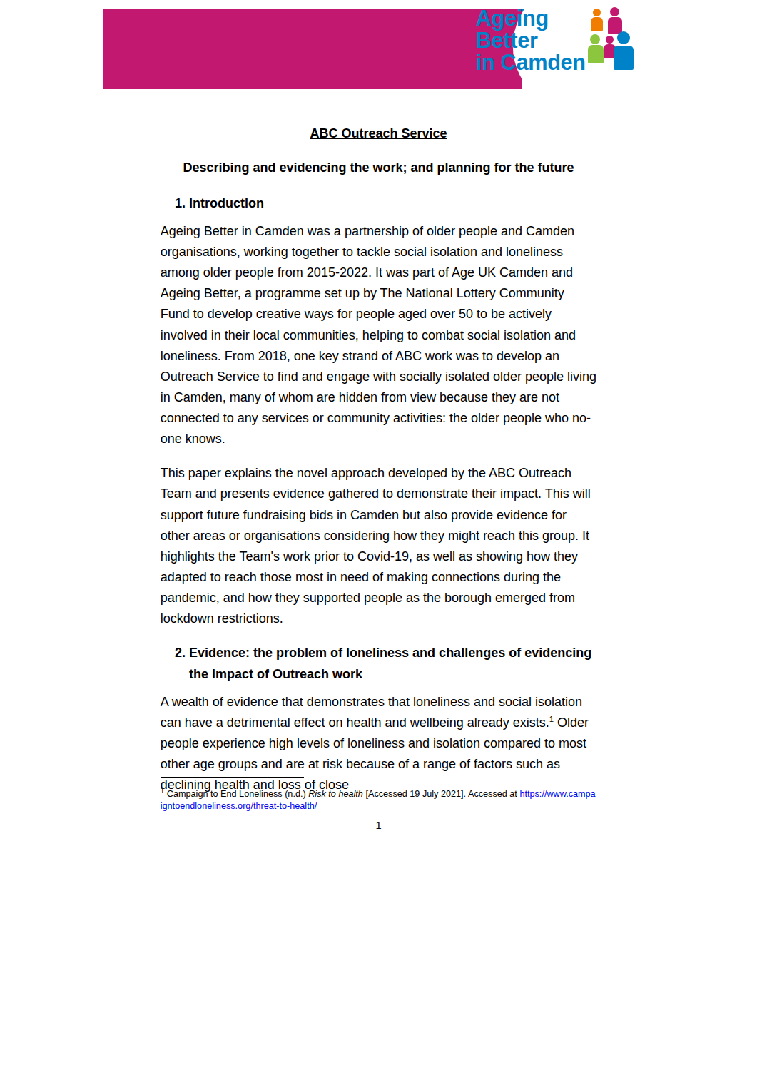Ageing
Better
in Camden
ABC Outreach Service
Describing and evidencing the work; and planning for the future
Introduction
Ageing Better in Camden was a partnership of older people and Camden organisations, working together to tackle social isolation and loneliness among older people from 2015-2022. It was part of Age UK Camden and Ageing Better, a programme set up by The National Lottery Community Fund to develop creative ways for people aged over 50 to be actively involved in their local communities, helping to combat social isolation and loneliness. From 2018, one key strand of ABC work was to develop an Outreach Service to find and engage with socially isolated older people living in Camden, many of whom are hidden from view because they are not connected to any services or community activities: the older people who no-one knows.
This paper explains the novel approach developed by the ABC Outreach Team and presents evidence gathered to demonstrate their impact. This will support future fundraising bids in Camden but also provide evidence for other areas or organisations considering how they might reach this group. It highlights the Team's work prior to Covid-19, as well as showing how they adapted to reach those most in need of making connections during the pandemic, and how they supported people as the borough emerged from lockdown restrictions.
Evidence: the problem of loneliness and challenges of evidencing the impact of Outreach work
A wealth of evidence that demonstrates that loneliness and social isolation can have a detrimental effect on health and wellbeing already exists.1 Older people experience high levels of loneliness and isolation compared to most other age groups and are at risk because of a range of factors such as declining health and loss of close
1 Campaign to End Loneliness (n.d.) Risk to health [Accessed 19 July 2021]. Accessed at https://www.campaigntoendloneliness.org/threat-to-health/
1